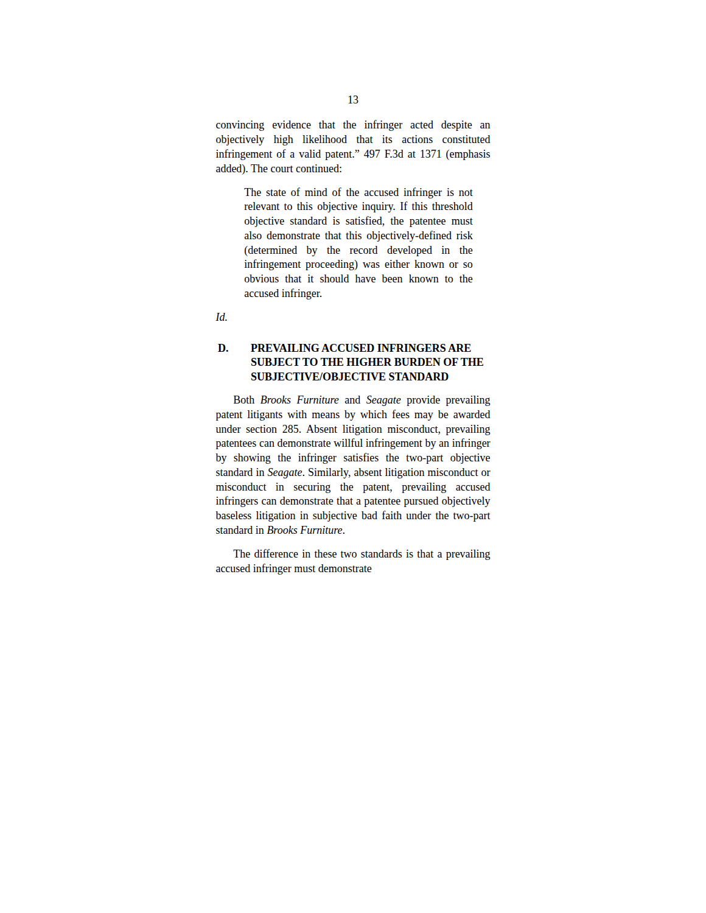13
convincing evidence that the infringer acted despite an objectively high likelihood that its actions constituted infringement of a valid patent.” 497 F.3d at 1371 (emphasis added). The court continued:
The state of mind of the accused infringer is not relevant to this objective inquiry. If this threshold objective standard is satisfied, the patentee must also demonstrate that this objectively-defined risk (determined by the record developed in the infringement proceeding) was either known or so obvious that it should have been known to the accused infringer.
Id.
D. PREVAILING ACCUSED INFRINGERS ARE SUBJECT TO THE HIGHER BURDEN OF THE SUBJECTIVE/OBJECTIVE STANDARD
Both Brooks Furniture and Seagate provide prevailing patent litigants with means by which fees may be awarded under section 285. Absent litigation misconduct, prevailing patentees can demonstrate willful infringement by an infringer by showing the infringer satisfies the two-part objective standard in Seagate. Similarly, absent litigation misconduct or misconduct in securing the patent, prevailing accused infringers can demonstrate that a patentee pursued objectively baseless litigation in subjective bad faith under the two-part standard in Brooks Furniture.
The difference in these two standards is that a prevailing accused infringer must demonstrate